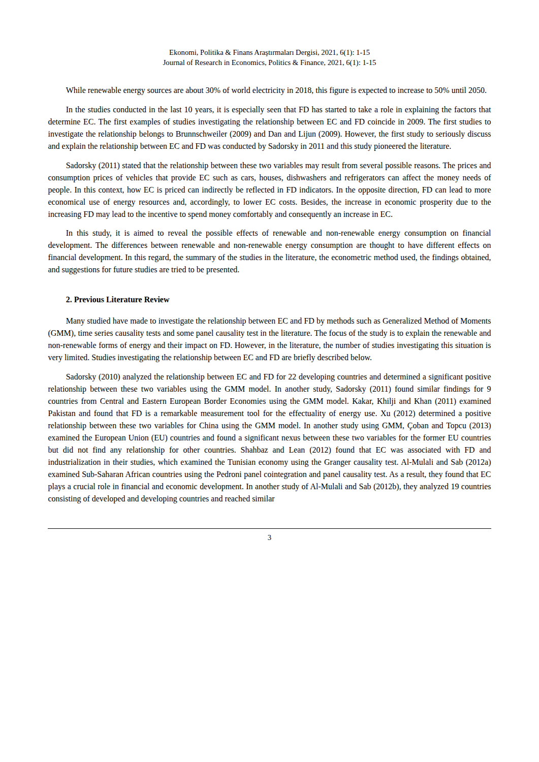Ekonomi, Politika & Finans Araştırmaları Dergisi, 2021, 6(1): 1-15
Journal of Research in Economics, Politics & Finance, 2021, 6(1): 1-15
While renewable energy sources are about 30% of world electricity in 2018, this figure is expected to increase to 50% until 2050.
In the studies conducted in the last 10 years, it is especially seen that FD has started to take a role in explaining the factors that determine EC. The first examples of studies investigating the relationship between EC and FD coincide in 2009. The first studies to investigate the relationship belongs to Brunnschweiler (2009) and Dan and Lijun (2009). However, the first study to seriously discuss and explain the relationship between EC and FD was conducted by Sadorsky in 2011 and this study pioneered the literature.
Sadorsky (2011) stated that the relationship between these two variables may result from several possible reasons. The prices and consumption prices of vehicles that provide EC such as cars, houses, dishwashers and refrigerators can affect the money needs of people. In this context, how EC is priced can indirectly be reflected in FD indicators. In the opposite direction, FD can lead to more economical use of energy resources and, accordingly, to lower EC costs. Besides, the increase in economic prosperity due to the increasing FD may lead to the incentive to spend money comfortably and consequently an increase in EC.
In this study, it is aimed to reveal the possible effects of renewable and non-renewable energy consumption on financial development. The differences between renewable and non-renewable energy consumption are thought to have different effects on financial development. In this regard, the summary of the studies in the literature, the econometric method used, the findings obtained, and suggestions for future studies are tried to be presented.
2. Previous Literature Review
Many studied have made to investigate the relationship between EC and FD by methods such as Generalized Method of Moments (GMM), time series causality tests and some panel causality test in the literature. The focus of the study is to explain the renewable and non-renewable forms of energy and their impact on FD. However, in the literature, the number of studies investigating this situation is very limited. Studies investigating the relationship between EC and FD are briefly described below.
Sadorsky (2010) analyzed the relationship between EC and FD for 22 developing countries and determined a significant positive relationship between these two variables using the GMM model. In another study, Sadorsky (2011) found similar findings for 9 countries from Central and Eastern European Border Economies using the GMM model. Kakar, Khilji and Khan (2011) examined Pakistan and found that FD is a remarkable measurement tool for the effectuality of energy use. Xu (2012) determined a positive relationship between these two variables for China using the GMM model. In another study using GMM, Çoban and Topcu (2013) examined the European Union (EU) countries and found a significant nexus between these two variables for the former EU countries but did not find any relationship for other countries. Shahbaz and Lean (2012) found that EC was associated with FD and industrialization in their studies, which examined the Tunisian economy using the Granger causality test. Al-Mulali and Sab (2012a) examined Sub-Saharan African countries using the Pedroni panel cointegration and panel causality test. As a result, they found that EC plays a crucial role in financial and economic development. In another study of Al-Mulali and Sab (2012b), they analyzed 19 countries consisting of developed and developing countries and reached similar
3